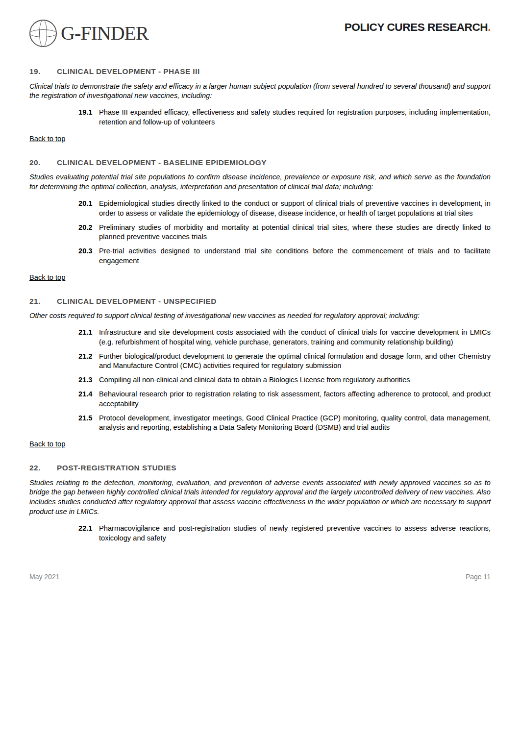G-FINDER
POLICY CURES RESEARCH.
19. CLINICAL DEVELOPMENT - PHASE III
Clinical trials to demonstrate the safety and efficacy in a larger human subject population (from several hundred to several thousand) and support the registration of investigational new vaccines, including:
19.1 Phase III expanded efficacy, effectiveness and safety studies required for registration purposes, including implementation, retention and follow-up of volunteers
Back to top
20. CLINICAL DEVELOPMENT - BASELINE EPIDEMIOLOGY
Studies evaluating potential trial site populations to confirm disease incidence, prevalence or exposure risk, and which serve as the foundation for determining the optimal collection, analysis, interpretation and presentation of clinical trial data; including:
20.1 Epidemiological studies directly linked to the conduct or support of clinical trials of preventive vaccines in development, in order to assess or validate the epidemiology of disease, disease incidence, or health of target populations at trial sites
20.2 Preliminary studies of morbidity and mortality at potential clinical trial sites, where these studies are directly linked to planned preventive vaccines trials
20.3 Pre-trial activities designed to understand trial site conditions before the commencement of trials and to facilitate engagement
Back to top
21. CLINICAL DEVELOPMENT - UNSPECIFIED
Other costs required to support clinical testing of investigational new vaccines as needed for regulatory approval; including:
21.1 Infrastructure and site development costs associated with the conduct of clinical trials for vaccine development in LMICs (e.g. refurbishment of hospital wing, vehicle purchase, generators, training and community relationship building)
21.2 Further biological/product development to generate the optimal clinical formulation and dosage form, and other Chemistry and Manufacture Control (CMC) activities required for regulatory submission
21.3 Compiling all non-clinical and clinical data to obtain a Biologics License from regulatory authorities
21.4 Behavioural research prior to registration relating to risk assessment, factors affecting adherence to protocol, and product acceptability
21.5 Protocol development, investigator meetings, Good Clinical Practice (GCP) monitoring, quality control, data management, analysis and reporting, establishing a Data Safety Monitoring Board (DSMB) and trial audits
Back to top
22. POST-REGISTRATION STUDIES
Studies relating to the detection, monitoring, evaluation, and prevention of adverse events associated with newly approved vaccines so as to bridge the gap between highly controlled clinical trials intended for regulatory approval and the largely uncontrolled delivery of new vaccines. Also includes studies conducted after regulatory approval that assess vaccine effectiveness in the wider population or which are necessary to support product use in LMICs.
22.1 Pharmacovigilance and post-registration studies of newly registered preventive vaccines to assess adverse reactions, toxicology and safety
May 2021 Page 11